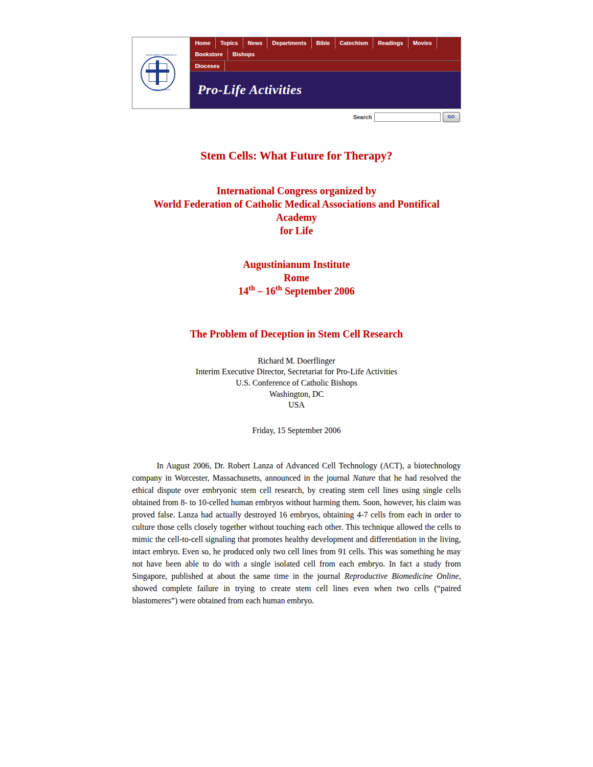UNITED STATES CONFERENCE OF
CATHOLIC BISHOPS
Home Topics News Departments Bible Catechism Readings Movies Bookstore Bishops
Dioceses
Pro-Life Activities
Search GO
Stem Cells: What Future for Therapy?
International Congress organized by
World Federation of Catholic Medical Associations and Pontifical Academy
for Life
Augustinianum Institute
Rome
14th – 16th September 2006
The Problem of Deception in Stem Cell Research
Richard M. Doerflinger
Interim Executive Director, Secretariat for Pro-Life Activities
U.S. Conference of Catholic Bishops
Washington, DC
USA
Friday, 15 September 2006
In August 2006, Dr. Robert Lanza of Advanced Cell Technology (ACT), a biotechnology company in Worcester, Massachusetts, announced in the journal Nature that he had resolved the ethical dispute over embryonic stem cell research, by creating stem cell lines using single cells obtained from 8- to 10-celled human embryos without harming them. Soon, however, his claim was proved false. Lanza had actually destroyed 16 embryos, obtaining 4-7 cells from each in order to culture those cells closely together without touching each other. This technique allowed the cells to mimic the cell-to-cell signaling that promotes healthy development and differentiation in the living, intact embryo. Even so, he produced only two cell lines from 91 cells. This was something he may not have been able to do with a single isolated cell from each embryo. In fact a study from Singapore, published at about the same time in the journal Reproductive Biomedicine Online, showed complete failure in trying to create stem cell lines even when two cells (“paired blastomeres”) were obtained from each human embryo.